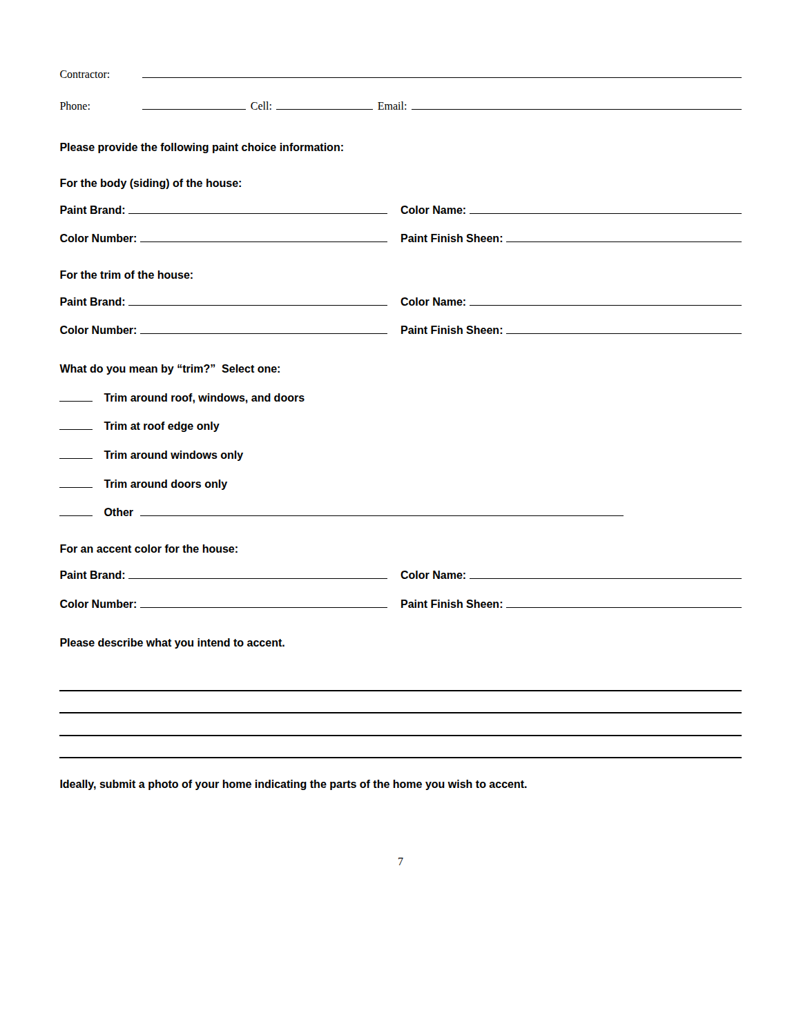Contractor:
Phone: Cell: Email:
Please provide the following paint choice information:
For the body (siding) of the house:
Paint Brand:
Color Name:
Color Number:
Paint Finish Sheen:
For the trim of the house:
Paint Brand:
Color Name:
Color Number:
Paint Finish Sheen:
What do you mean by “trim?” Select one:
Trim around roof, windows, and doors
Trim at roof edge only
Trim around windows only
Trim around doors only
Other
For an accent color for the house:
Paint Brand:
Color Name:
Color Number:
Paint Finish Sheen:
Please describe what you intend to accent.
Ideally, submit a photo of your home indicating the parts of the home you wish to accent.
7